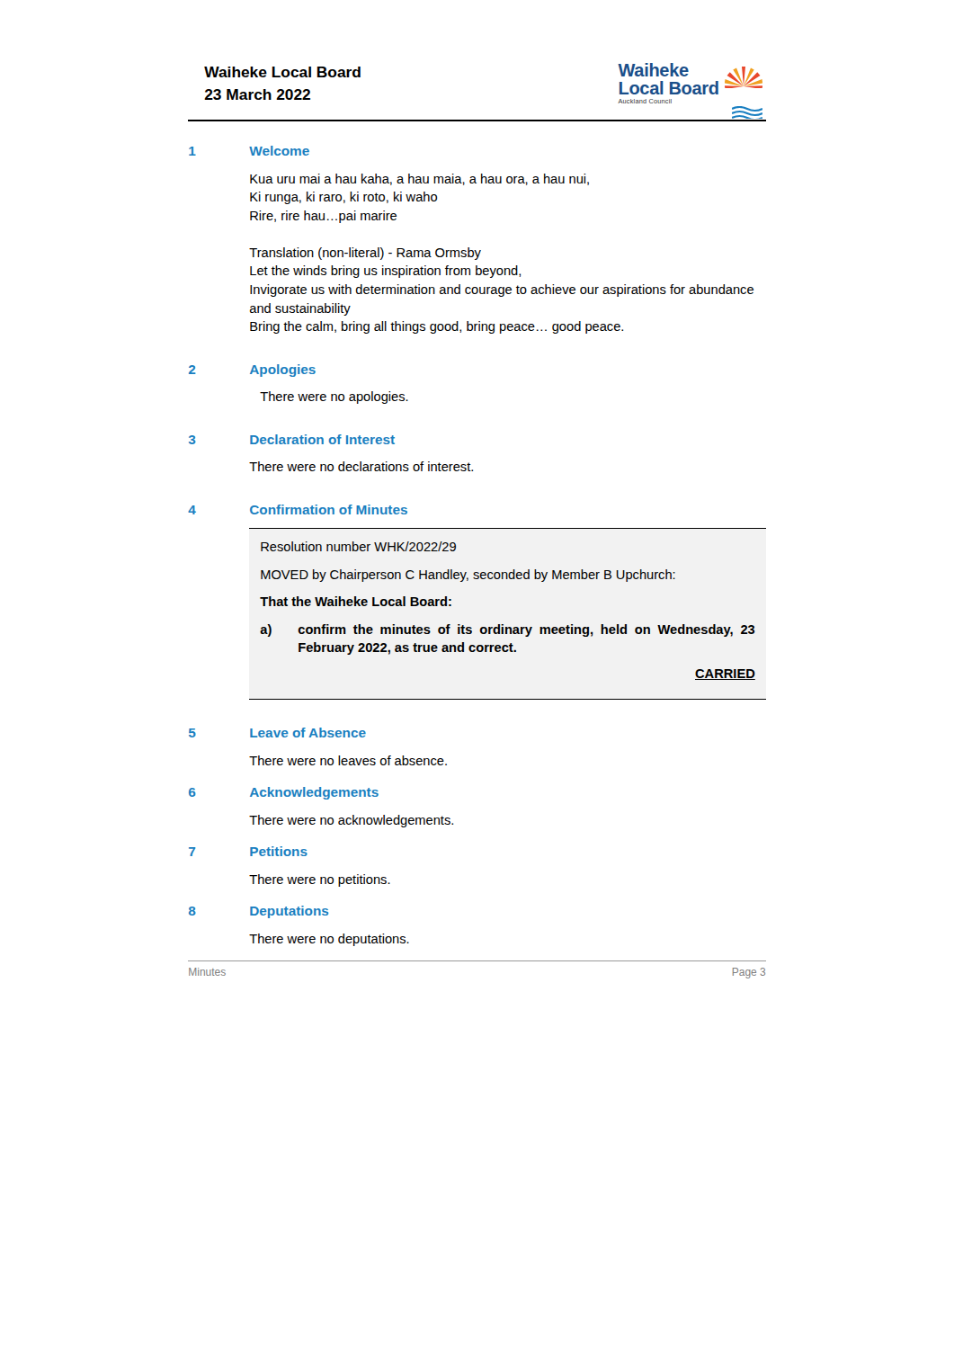Waiheke Local Board
23 March 2022
Waiheke
Local Board
Auckland Council
1
Welcome
Kua uru mai a hau kaha, a hau maia, a hau ora, a hau nui,
Ki runga, ki raro, ki roto, ki waho
Rire, rire hau…pai marire
Translation (non-literal) - Rama Ormsby
Let the winds bring us inspiration from beyond,
Invigorate us with determination and courage to achieve our aspirations for abundance and sustainability
Bring the calm, bring all things good, bring peace… good peace.
2
Apologies
There were no apologies.
3
Declaration of Interest
There were no declarations of interest.
4
Confirmation of Minutes
Resolution number WHK/2022/29
MOVED by Chairperson C Handley, seconded by Member B Upchurch:
That the Waiheke Local Board:
a)
confirm the minutes of its ordinary meeting, held on Wednesday, 23 February 2022, as true and correct.
CARRIED
5
Leave of Absence
There were no leaves of absence.
6
Acknowledgements
There were no acknowledgements.
7
Petitions
There were no petitions.
8
Deputations
There were no deputations.
Minutes
Page 3